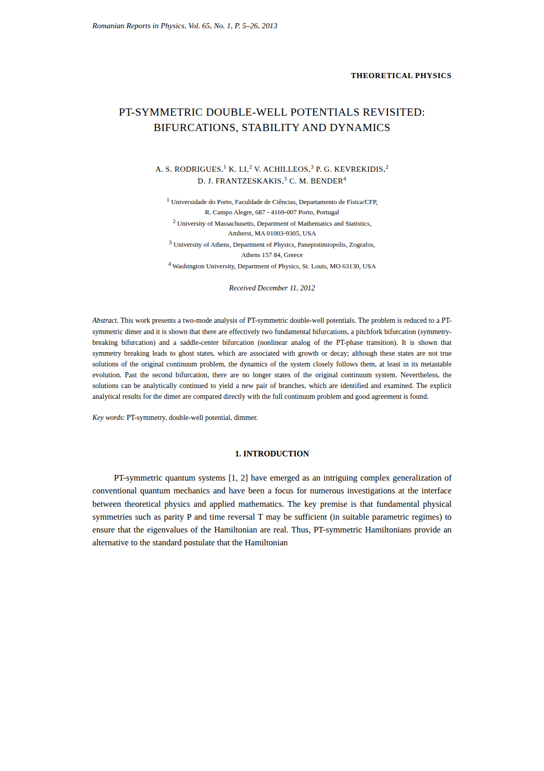Romanian Reports in Physics, Vol. 65, No. 1, P. 5–26, 2013
THEORETICAL PHYSICS
PT-SYMMETRIC DOUBLE-WELL POTENTIALS REVISITED:
BIFURCATIONS, STABILITY AND DYNAMICS
A. S. RODRIGUES,1 K. LI,2 V. ACHILLEOS,3 P. G. KEVREKIDIS,2
D. J. FRANTZESKAKIS,3 C. M. BENDER4
1 Universidade do Porto, Faculdade de Ciências, Departamento de Física/CFP,
R. Campo Alegre, 687 - 4169-007 Porto, Portugal
2 University of Massachusetts, Department of Mathematics and Statistics,
Amherst, MA 01003-9305, USA
3 University of Athens, Department of Physics, Panepistimiopolis, Zografos,
Athens 157 84, Greece
4 Washington University, Department of Physics, St. Louis, MO 63130, USA
Received December 11, 2012
Abstract. This work presents a two-mode analysis of PT-symmetric double-well potentials. The problem is reduced to a PT-symmetric dimer and it is shown that there are effectively two fundamental bifurcations, a pitchfork bifurcation (symmetry-breaking bifurcation) and a saddle-center bifurcation (nonlinear analog of the PT-phase transition). It is shown that symmetry breaking leads to ghost states, which are associated with growth or decay; although these states are not true solutions of the original continuum problem, the dynamics of the system closely follows them, at least in its metastable evolution. Past the second bifurcation, there are no longer states of the original continuum system. Nevertheless, the solutions can be analytically continued to yield a new pair of branches, which are identified and examined. The explicit analytical results for the dimer are compared directly with the full continuum problem and good agreement is found.
Key words: PT-symmetry, double-well potential, dimmer.
1. INTRODUCTION
PT-symmetric quantum systems [1, 2] have emerged as an intriguing complex generalization of conventional quantum mechanics and have been a focus for numerous investigations at the interface between theoretical physics and applied mathematics. The key premise is that fundamental physical symmetries such as parity P and time reversal T may be sufficient (in suitable parametric regimes) to ensure that the eigenvalues of the Hamiltonian are real. Thus, PT-symmetric Hamiltonians provide an alternative to the standard postulate that the Hamiltonian